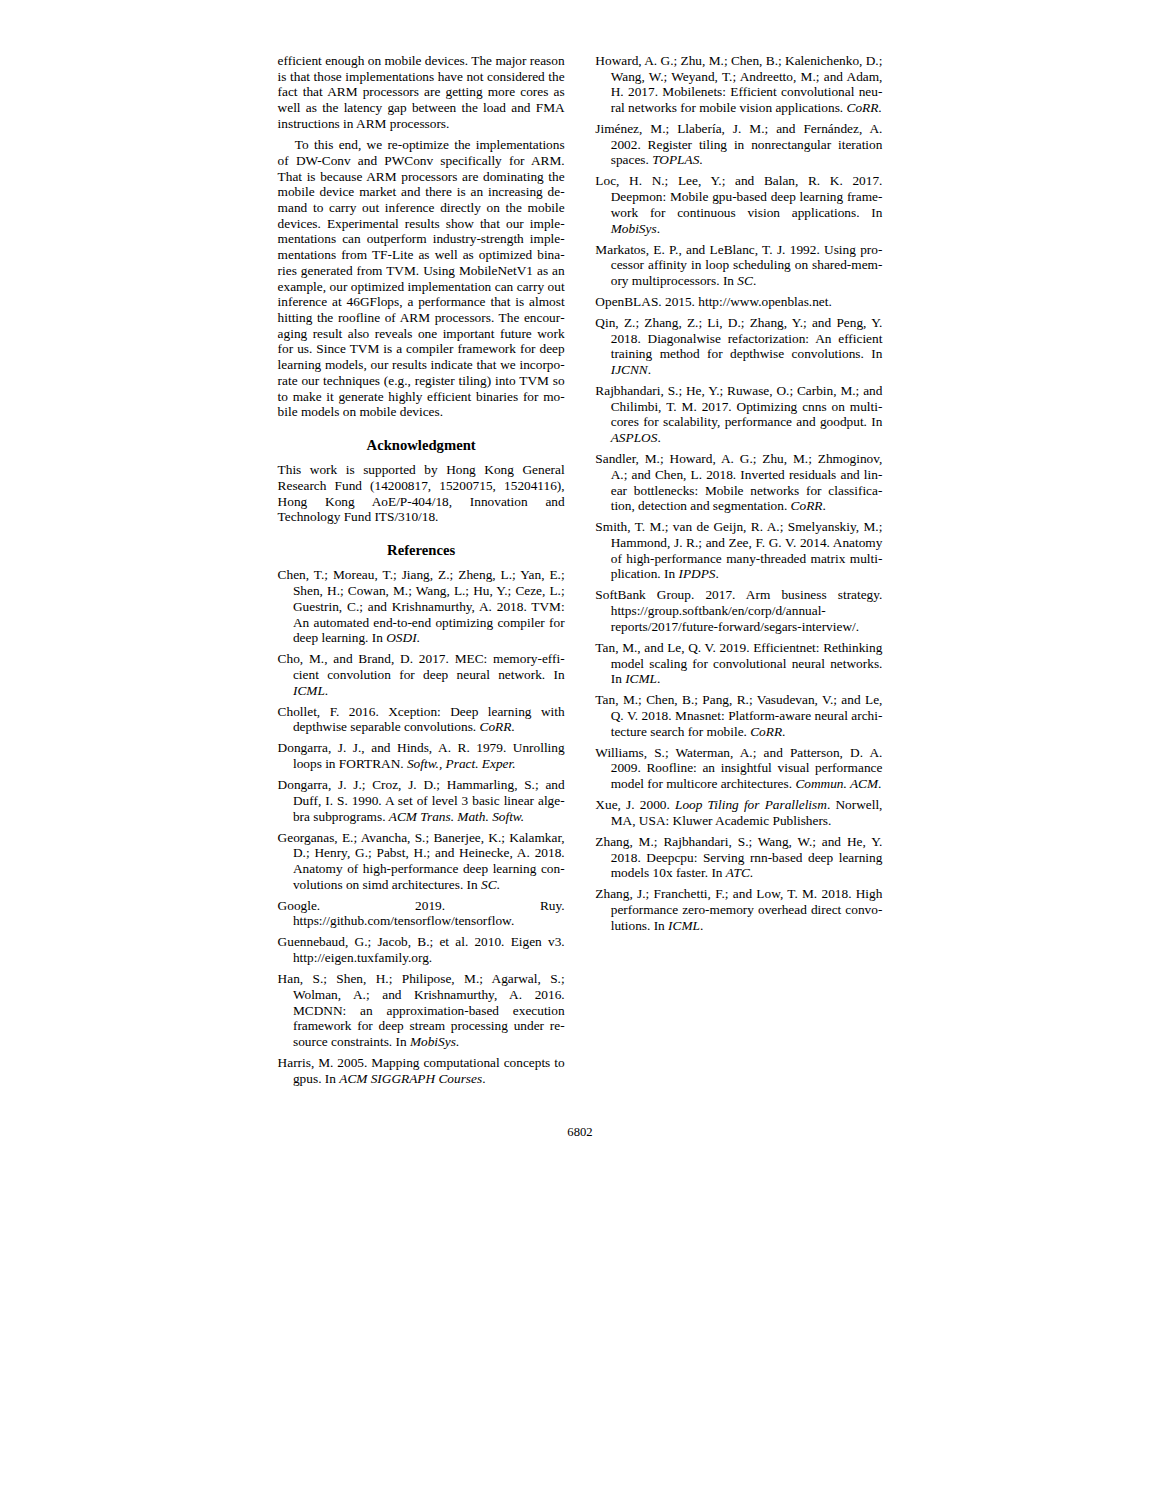efficient enough on mobile devices. The major reason is that those implementations have not considered the fact that ARM processors are getting more cores as well as the latency gap between the load and FMA instructions in ARM processors.
To this end, we re-optimize the implementations of DW-Conv and PWConv specifically for ARM. That is because ARM processors are dominating the mobile device market and there is an increasing demand to carry out inference directly on the mobile devices. Experimental results show that our implementations can outperform industry-strength implementations from TF-Lite as well as optimized binaries generated from TVM. Using MobileNetV1 as an example, our optimized implementation can carry out inference at 46GFlops, a performance that is almost hitting the roofline of ARM processors. The encouraging result also reveals one important future work for us. Since TVM is a compiler framework for deep learning models, our results indicate that we incorporate our techniques (e.g., register tiling) into TVM so to make it generate highly efficient binaries for mobile models on mobile devices.
Acknowledgment
This work is supported by Hong Kong General Research Fund (14200817, 15200715, 15204116), Hong Kong AoE/P-404/18, Innovation and Technology Fund ITS/310/18.
References
Chen, T.; Moreau, T.; Jiang, Z.; Zheng, L.; Yan, E.; Shen, H.; Cowan, M.; Wang, L.; Hu, Y.; Ceze, L.; Guestrin, C.; and Krishnamurthy, A. 2018. TVM: An automated end-to-end optimizing compiler for deep learning. In OSDI.
Cho, M., and Brand, D. 2017. MEC: memory-efficient convolution for deep neural network. In ICML.
Chollet, F. 2016. Xception: Deep learning with depthwise separable convolutions. CoRR.
Dongarra, J. J., and Hinds, A. R. 1979. Unrolling loops in FORTRAN. Softw., Pract. Exper.
Dongarra, J. J.; Croz, J. D.; Hammarling, S.; and Duff, I. S. 1990. A set of level 3 basic linear algebra subprograms. ACM Trans. Math. Softw.
Georganas, E.; Avancha, S.; Banerjee, K.; Kalamkar, D.; Henry, G.; Pabst, H.; and Heinecke, A. 2018. Anatomy of high-performance deep learning convolutions on simd architectures. In SC.
Google. 2019. Ruy. https://github.com/tensorflow/tensorflow.
Guennebaud, G.; Jacob, B.; et al. 2010. Eigen v3. http://eigen.tuxfamily.org.
Han, S.; Shen, H.; Philipose, M.; Agarwal, S.; Wolman, A.; and Krishnamurthy, A. 2016. MCDNN: an approximation-based execution framework for deep stream processing under resource constraints. In MobiSys.
Harris, M. 2005. Mapping computational concepts to gpus. In ACM SIGGRAPH Courses.
Howard, A. G.; Zhu, M.; Chen, B.; Kalenichenko, D.; Wang, W.; Weyand, T.; Andreetto, M.; and Adam, H. 2017. Mobilenets: Efficient convolutional neural networks for mobile vision applications. CoRR.
Jiménez, M.; Llabería, J. M.; and Fernández, A. 2002. Register tiling in nonrectangular iteration spaces. TOPLAS.
Loc, H. N.; Lee, Y.; and Balan, R. K. 2017. Deepmon: Mobile gpu-based deep learning framework for continuous vision applications. In MobiSys.
Markatos, E. P., and LeBlanc, T. J. 1992. Using processor affinity in loop scheduling on shared-memory multiprocessors. In SC.
OpenBLAS. 2015. http://www.openblas.net.
Qin, Z.; Zhang, Z.; Li, D.; Zhang, Y.; and Peng, Y. 2018. Diagonalwise refactorization: An efficient training method for depthwise convolutions. In IJCNN.
Rajbhandari, S.; He, Y.; Ruwase, O.; Carbin, M.; and Chilimbi, T. M. 2017. Optimizing cnns on multicores for scalability, performance and goodput. In ASPLOS.
Sandler, M.; Howard, A. G.; Zhu, M.; Zhmoginov, A.; and Chen, L. 2018. Inverted residuals and linear bottlenecks: Mobile networks for classification, detection and segmentation. CoRR.
Smith, T. M.; van de Geijn, R. A.; Smelyanskiy, M.; Hammond, J. R.; and Zee, F. G. V. 2014. Anatomy of high-performance many-threaded matrix multiplication. In IPDPS.
SoftBank Group. 2017. Arm business strategy. https://group.softbank/en/corp/d/annual-reports/2017/future-forward/segars-interview/.
Tan, M., and Le, Q. V. 2019. Efficientnet: Rethinking model scaling for convolutional neural networks. In ICML.
Tan, M.; Chen, B.; Pang, R.; Vasudevan, V.; and Le, Q. V. 2018. Mnasnet: Platform-aware neural architecture search for mobile. CoRR.
Williams, S.; Waterman, A.; and Patterson, D. A. 2009. Roofline: an insightful visual performance model for multicore architectures. Commun. ACM.
Xue, J. 2000. Loop Tiling for Parallelism. Norwell, MA, USA: Kluwer Academic Publishers.
Zhang, M.; Rajbhandari, S.; Wang, W.; and He, Y. 2018. Deepcpu: Serving rnn-based deep learning models 10x faster. In ATC.
Zhang, J.; Franchetti, F.; and Low, T. M. 2018. High performance zero-memory overhead direct convolutions. In ICML.
6802